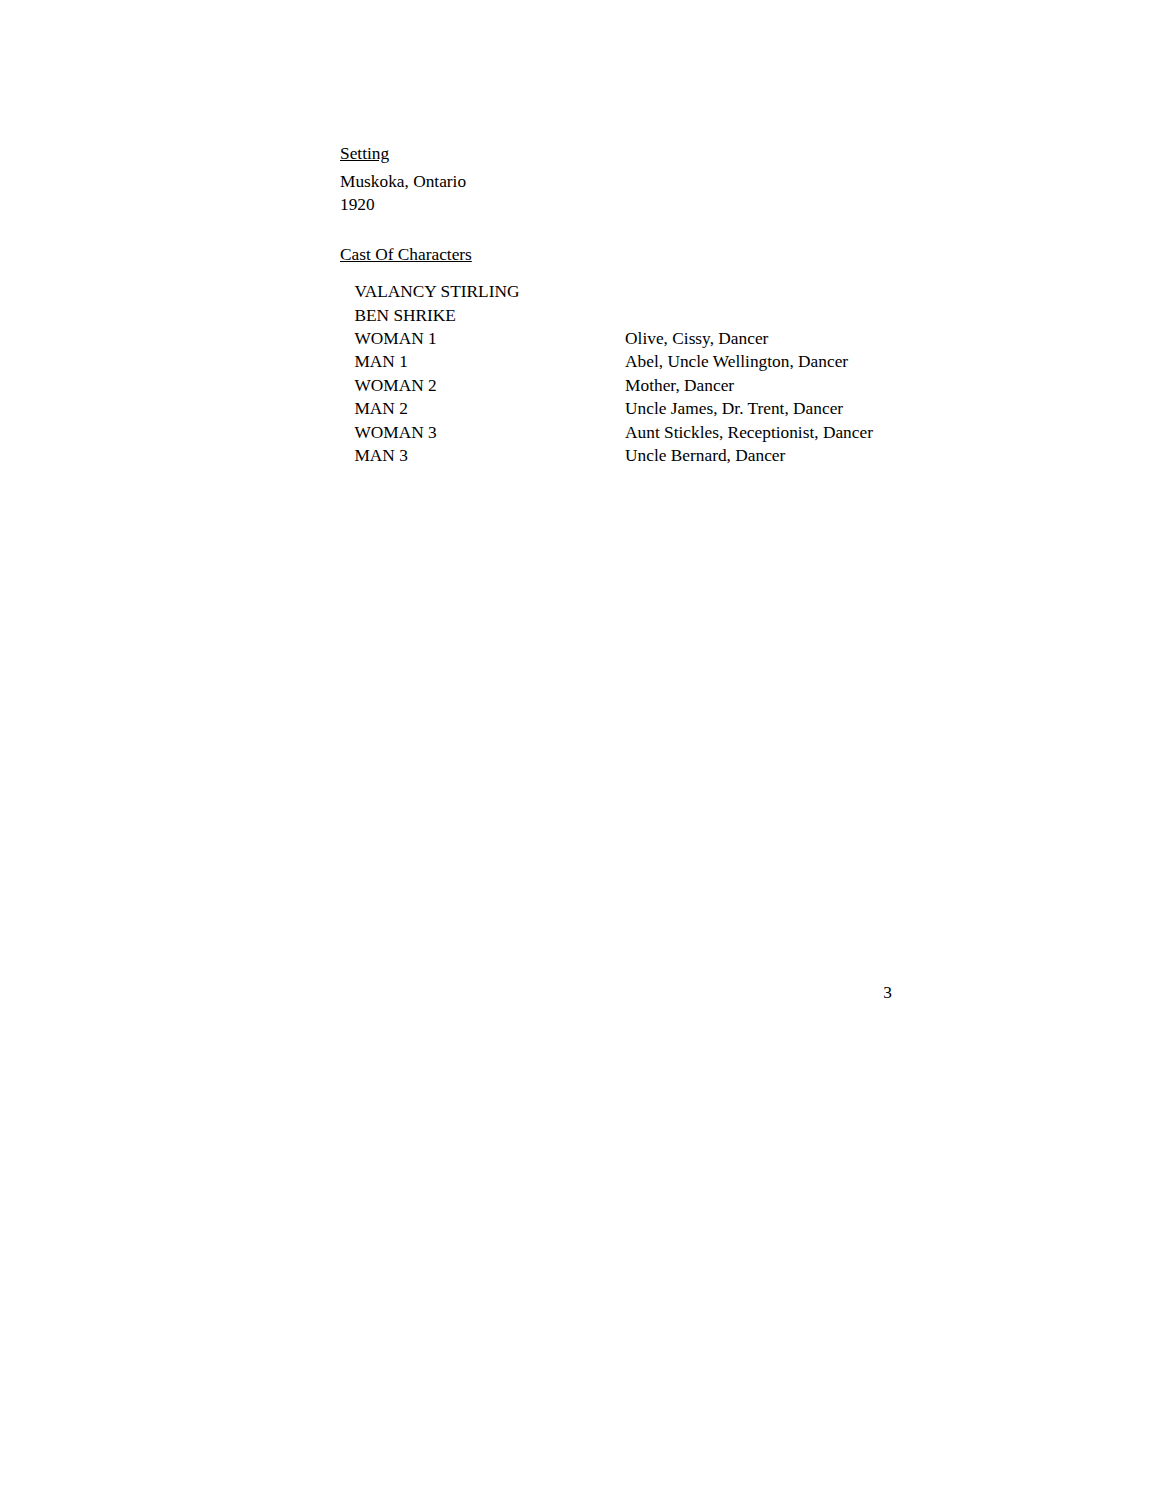Setting
Muskoka, Ontario
1920
Cast Of Characters
| VALANCY STIRLING | |
| BEN SHRIKE | |
| WOMAN 1 | Olive, Cissy, Dancer |
| MAN 1 | Abel, Uncle Wellington, Dancer |
| WOMAN 2 | Mother, Dancer |
| MAN 2 | Uncle James, Dr. Trent, Dancer |
| WOMAN 3 | Aunt Stickles, Receptionist, Dancer |
| MAN 3 | Uncle Bernard, Dancer |
3